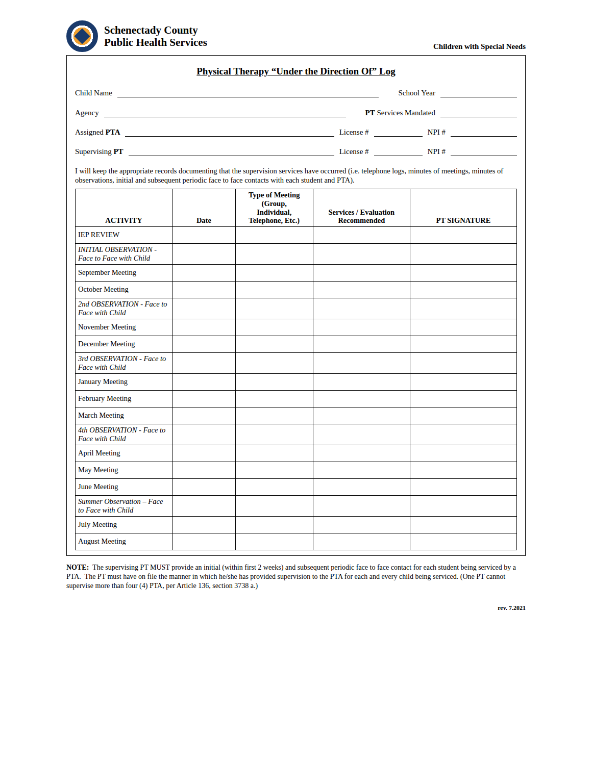Schenectady County
Public Health Services
Children with Special Needs
Physical Therapy “Under the Direction Of” Log
Child Name School Year
Agency PT Services Mandated
Assigned PTA License # NPI #
Supervising PT License # NPI #
I will keep the appropriate records documenting that the supervision services have occurred (i.e. telephone logs, minutes of meetings, minutes of observations, initial and subsequent periodic face to face contacts with each student and PTA).
| ACTIVITY | Date | Type of Meeting (Group, Individual, Telephone, Etc.) | Services / Evaluation Recommended | PT SIGNATURE |
| --- | --- | --- | --- | --- |
| IEP REVIEW | | | | |
| INITIAL OBSERVATION - Face to Face with Child | | | | |
| September Meeting | | | | |
| October Meeting | | | | |
| 2nd OBSERVATION - Face to Face with Child | | | | |
| November Meeting | | | | |
| December Meeting | | | | |
| 3rd OBSERVATION - Face to Face with Child | | | | |
| January Meeting | | | | |
| February Meeting | | | | |
| March Meeting | | | | |
| 4th OBSERVATION - Face to Face with Child | | | | |
| April Meeting | | | | |
| May Meeting | | | | |
| June Meeting | | | | |
| Summer Observation – Face to Face with Child | | | | |
| July Meeting | | | | |
| August Meeting | | | | |
NOTE: The supervising PT MUST provide an initial (within first 2 weeks) and subsequent periodic face to face contact for each student being serviced by a PTA. The PT must have on file the manner in which he/she has provided supervision to the PTA for each and every child being serviced. (One PT cannot supervise more than four (4) PTA, per Article 136, section 3738 a.)
rev. 7.2021